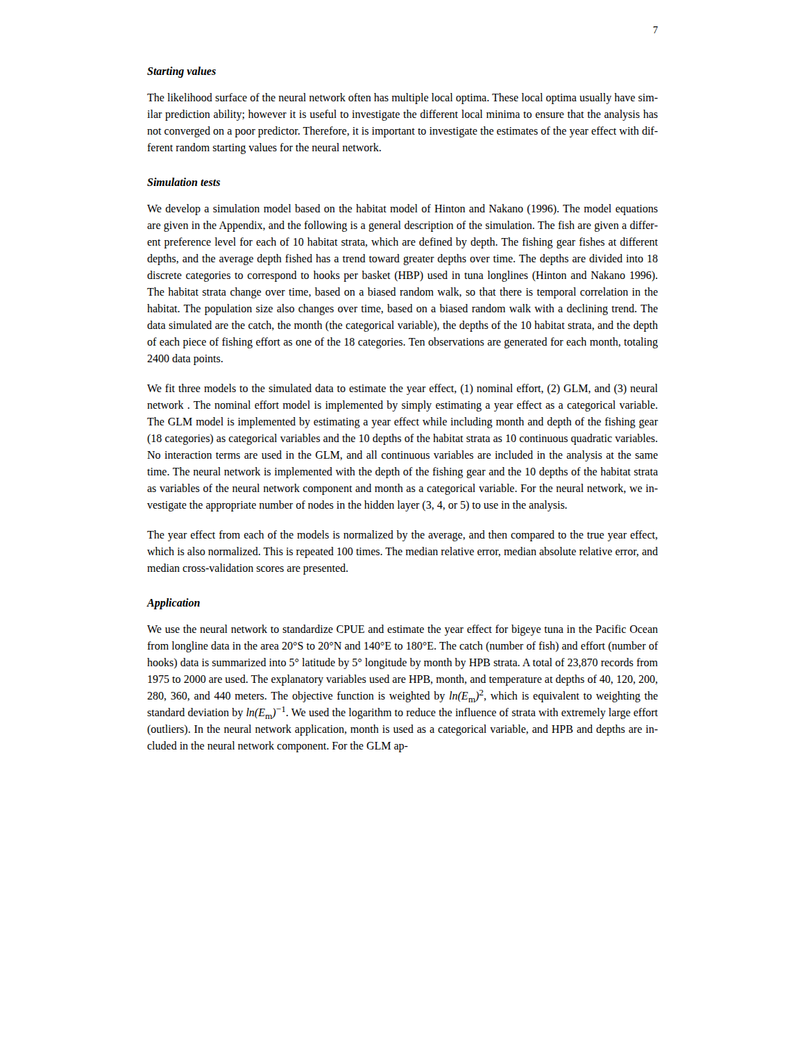7
Starting values
The likelihood surface of the neural network often has multiple local optima. These local optima usually have similar prediction ability; however it is useful to investigate the different local minima to ensure that the analysis has not converged on a poor predictor. Therefore, it is important to investigate the estimates of the year effect with different random starting values for the neural network.
Simulation tests
We develop a simulation model based on the habitat model of Hinton and Nakano (1996). The model equations are given in the Appendix, and the following is a general description of the simulation. The fish are given a different preference level for each of 10 habitat strata, which are defined by depth. The fishing gear fishes at different depths, and the average depth fished has a trend toward greater depths over time. The depths are divided into 18 discrete categories to correspond to hooks per basket (HBP) used in tuna longlines (Hinton and Nakano 1996). The habitat strata change over time, based on a biased random walk, so that there is temporal correlation in the habitat. The population size also changes over time, based on a biased random walk with a declining trend. The data simulated are the catch, the month (the categorical variable), the depths of the 10 habitat strata, and the depth of each piece of fishing effort as one of the 18 categories. Ten observations are generated for each month, totaling 2400 data points.
We fit three models to the simulated data to estimate the year effect, (1) nominal effort, (2) GLM, and (3) neural network . The nominal effort model is implemented by simply estimating a year effect as a categorical variable. The GLM model is implemented by estimating a year effect while including month and depth of the fishing gear (18 categories) as categorical variables and the 10 depths of the habitat strata as 10 continuous quadratic variables. No interaction terms are used in the GLM, and all continuous variables are included in the analysis at the same time. The neural network is implemented with the depth of the fishing gear and the 10 depths of the habitat strata as variables of the neural network component and month as a categorical variable. For the neural network, we investigate the appropriate number of nodes in the hidden layer (3, 4, or 5) to use in the analysis.
The year effect from each of the models is normalized by the average, and then compared to the true year effect, which is also normalized. This is repeated 100 times. The median relative error, median absolute relative error, and median cross-validation scores are presented.
Application
We use the neural network to standardize CPUE and estimate the year effect for bigeye tuna in the Pacific Ocean from longline data in the area 20°S to 20°N and 140°E to 180°E. The catch (number of fish) and effort (number of hooks) data is summarized into 5° latitude by 5° longitude by month by HPB strata. A total of 23,870 records from 1975 to 2000 are used. The explanatory variables used are HPB, month, and temperature at depths of 40, 120, 200, 280, 360, and 440 meters. The objective function is weighted by ln(Em)2, which is equivalent to weighting the standard deviation by ln(Em)−1. We used the logarithm to reduce the influence of strata with extremely large effort (outliers). In the neural network application, month is used as a categorical variable, and HPB and depths are included in the neural network component. For the GLM ap-